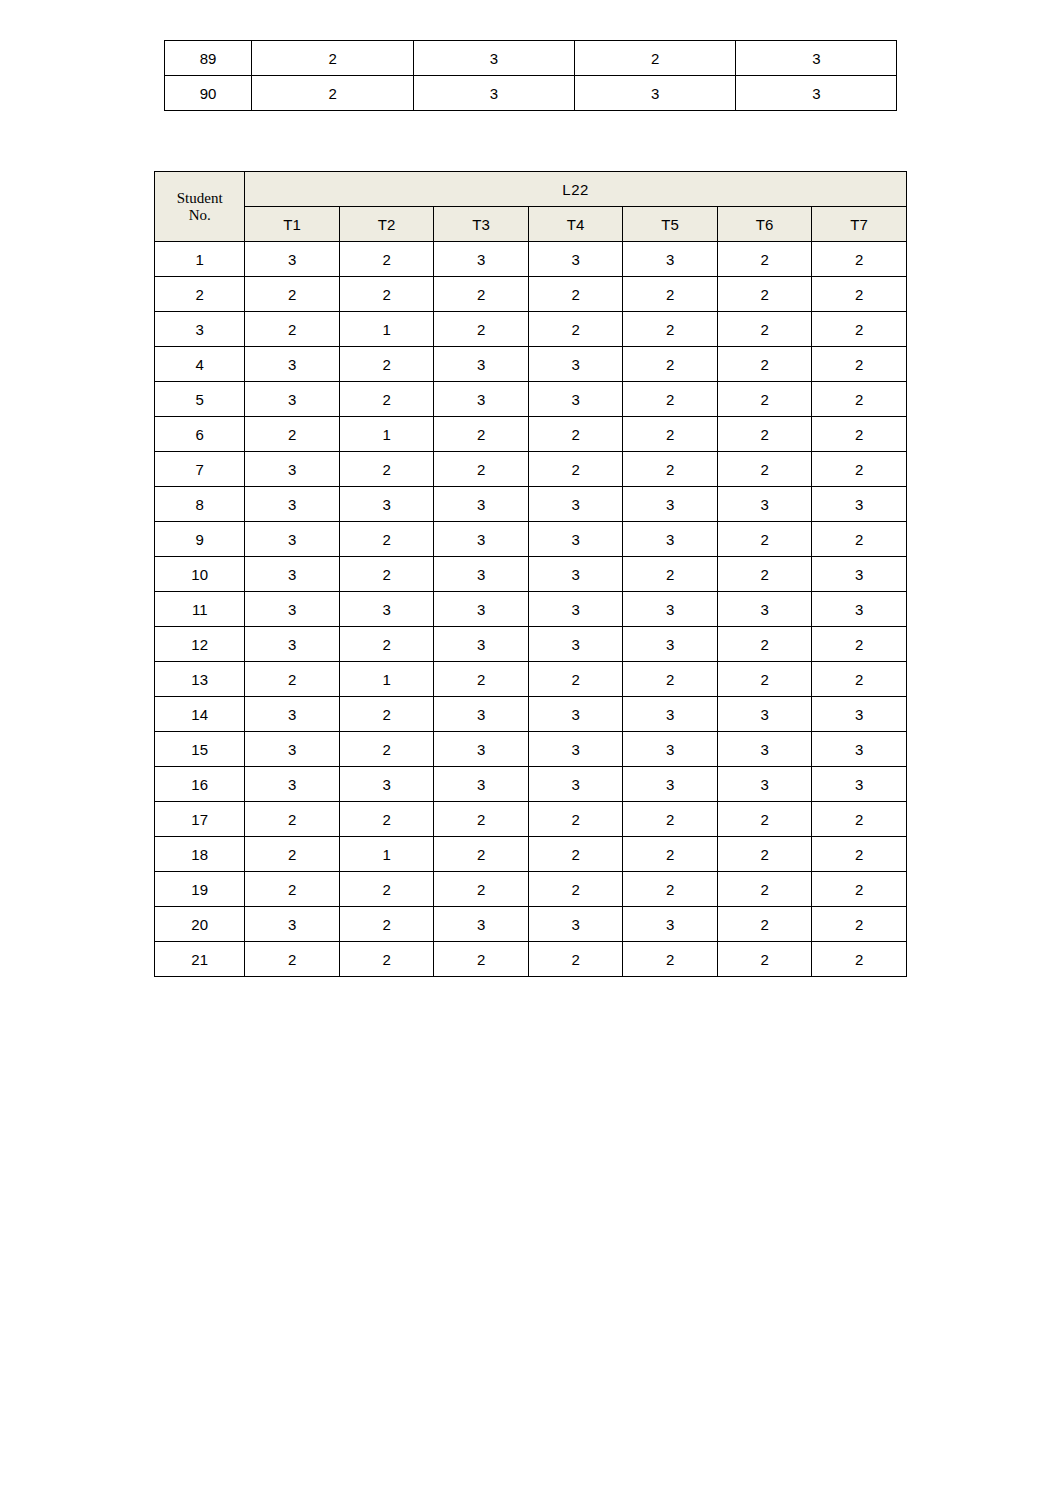| 89 | 2 | 3 | 2 | 3 |
| 90 | 2 | 3 | 3 | 3 |
| Student No. | L22 |
| --- | --- |
| T1 | T2 | T3 | T4 | T5 | T6 | T7 |
| 1 | 3 | 2 | 3 | 3 | 3 | 2 | 2 |
| 2 | 2 | 2 | 2 | 2 | 2 | 2 | 2 |
| 3 | 2 | 1 | 2 | 2 | 2 | 2 | 2 |
| 4 | 3 | 2 | 3 | 3 | 2 | 2 | 2 |
| 5 | 3 | 2 | 3 | 3 | 2 | 2 | 2 |
| 6 | 2 | 1 | 2 | 2 | 2 | 2 | 2 |
| 7 | 3 | 2 | 2 | 2 | 2 | 2 | 2 |
| 8 | 3 | 3 | 3 | 3 | 3 | 3 | 3 |
| 9 | 3 | 2 | 3 | 3 | 3 | 2 | 2 |
| 10 | 3 | 2 | 3 | 3 | 2 | 2 | 3 |
| 11 | 3 | 3 | 3 | 3 | 3 | 3 | 3 |
| 12 | 3 | 2 | 3 | 3 | 3 | 2 | 2 |
| 13 | 2 | 1 | 2 | 2 | 2 | 2 | 2 |
| 14 | 3 | 2 | 3 | 3 | 3 | 3 | 3 |
| 15 | 3 | 2 | 3 | 3 | 3 | 3 | 3 |
| 16 | 3 | 3 | 3 | 3 | 3 | 3 | 3 |
| 17 | 2 | 2 | 2 | 2 | 2 | 2 | 2 |
| 18 | 2 | 1 | 2 | 2 | 2 | 2 | 2 |
| 19 | 2 | 2 | 2 | 2 | 2 | 2 | 2 |
| 20 | 3 | 2 | 3 | 3 | 3 | 2 | 2 |
| 21 | 2 | 2 | 2 | 2 | 2 | 2 | 2 |